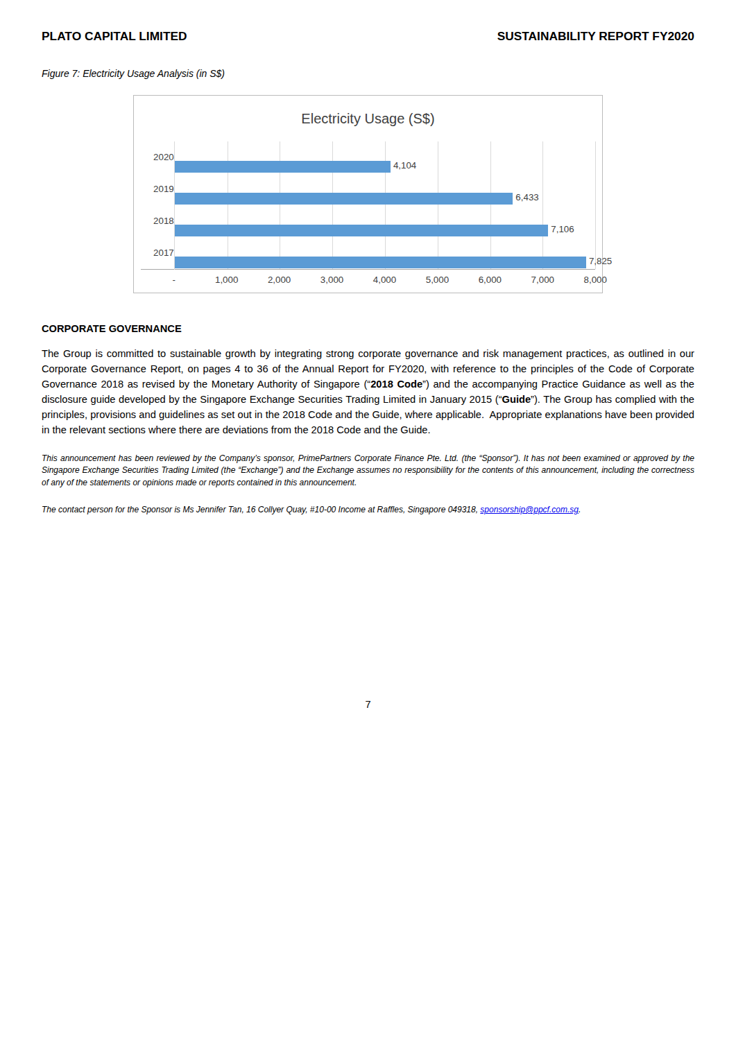PLATO CAPITAL LIMITED SUSTAINABILITY REPORT FY2020
Figure 7: Electricity Usage Analysis (in S$)
Electricity Usage (S$)
| 2020 | 4,104 |
| 2019 | 6,433 |
| 2018 | 7,106 |
| 2017 | 7,825 |
- 1,000 2,000 3,000 4,000 5,000 6,000 7,000 8,000
CORPORATE GOVERNANCE
The Group is committed to sustainable growth by integrating strong corporate governance and risk management practices, as outlined in our Corporate Governance Report, on pages 4 to 36 of the Annual Report for FY2020, with reference to the principles of the Code of Corporate Governance 2018 as revised by the Monetary Authority of Singapore (“2018 Code”) and the accompanying Practice Guidance as well as the disclosure guide developed by the Singapore Exchange Securities Trading Limited in January 2015 (“Guide”). The Group has complied with the principles, provisions and guidelines as set out in the 2018 Code and the Guide, where applicable. Appropriate explanations have been provided in the relevant sections where there are deviations from the 2018 Code and the Guide.
This announcement has been reviewed by the Company’s sponsor, PrimePartners Corporate Finance Pte. Ltd. (the “Sponsor”). It has not been examined or approved by the Singapore Exchange Securities Trading Limited (the “Exchange”) and the Exchange assumes no responsibility for the contents of this announcement, including the correctness of any of the statements or opinions made or reports contained in this announcement.
The contact person for the Sponsor is Ms Jennifer Tan, 16 Collyer Quay, #10-00 Income at Raffles, Singapore 049318, sponsorship@ppcf.com.sg.
7